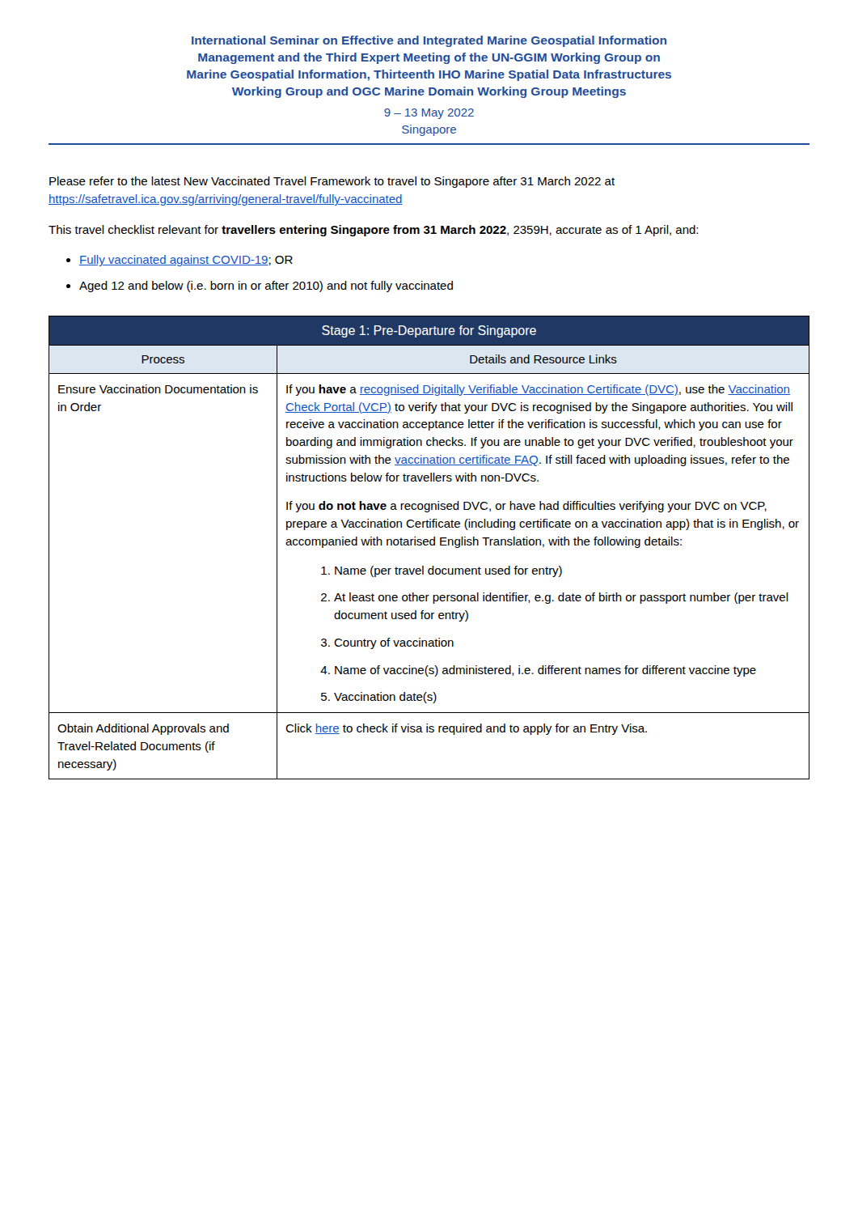International Seminar on Effective and Integrated Marine Geospatial Information
Management and the Third Expert Meeting of the UN-GGIM Working Group on
Marine Geospatial Information, Thirteenth IHO Marine Spatial Data Infrastructures
Working Group and OGC Marine Domain Working Group Meetings
9 – 13 May 2022
Singapore
Please refer to the latest New Vaccinated Travel Framework to travel to Singapore after 31 March 2022 at https://safetravel.ica.gov.sg/arriving/general-travel/fully-vaccinated
This travel checklist relevant for travellers entering Singapore from 31 March 2022, 2359H, accurate as of 1 April, and:
Fully vaccinated against COVID-19; OR
Aged 12 and below (i.e. born in or after 2010) and not fully vaccinated
| Stage 1: Pre-Departure for Singapore |
| --- |
| Process | Details and Resource Links |
| Ensure Vaccination Documentation is in Order | If you have a recognised Digitally Verifiable Vaccination Certificate (DVC) , use the Vaccination Check Portal (VCP) to verify that your DVC is recognised by the Singapore authorities. You will receive a vaccination acceptance letter if the verification is successful, which you can use for boarding and immigration checks. If you are unable to get your DVC verified, troubleshoot your submission with the vaccination certificate FAQ . If still faced with uploading issues, refer to the instructions below for travellers with non-DVCs. If you do not have a recognised DVC, or have had difficulties verifying your DVC on VCP, prepare a Vaccination Certificate (including certificate on a vaccination app) that is in English, or accompanied with notarised English Translation, with the following details: Name (per travel document used for entry) At least one other personal identifier, e.g. date of birth or passport number (per travel document used for entry) Country of vaccination Name of vaccine(s) administered, i.e. different names for different vaccine type Vaccination date(s) |
| Obtain Additional Approvals and Travel-Related Documents (if necessary) | Click here to check if visa is required and to apply for an Entry Visa. |